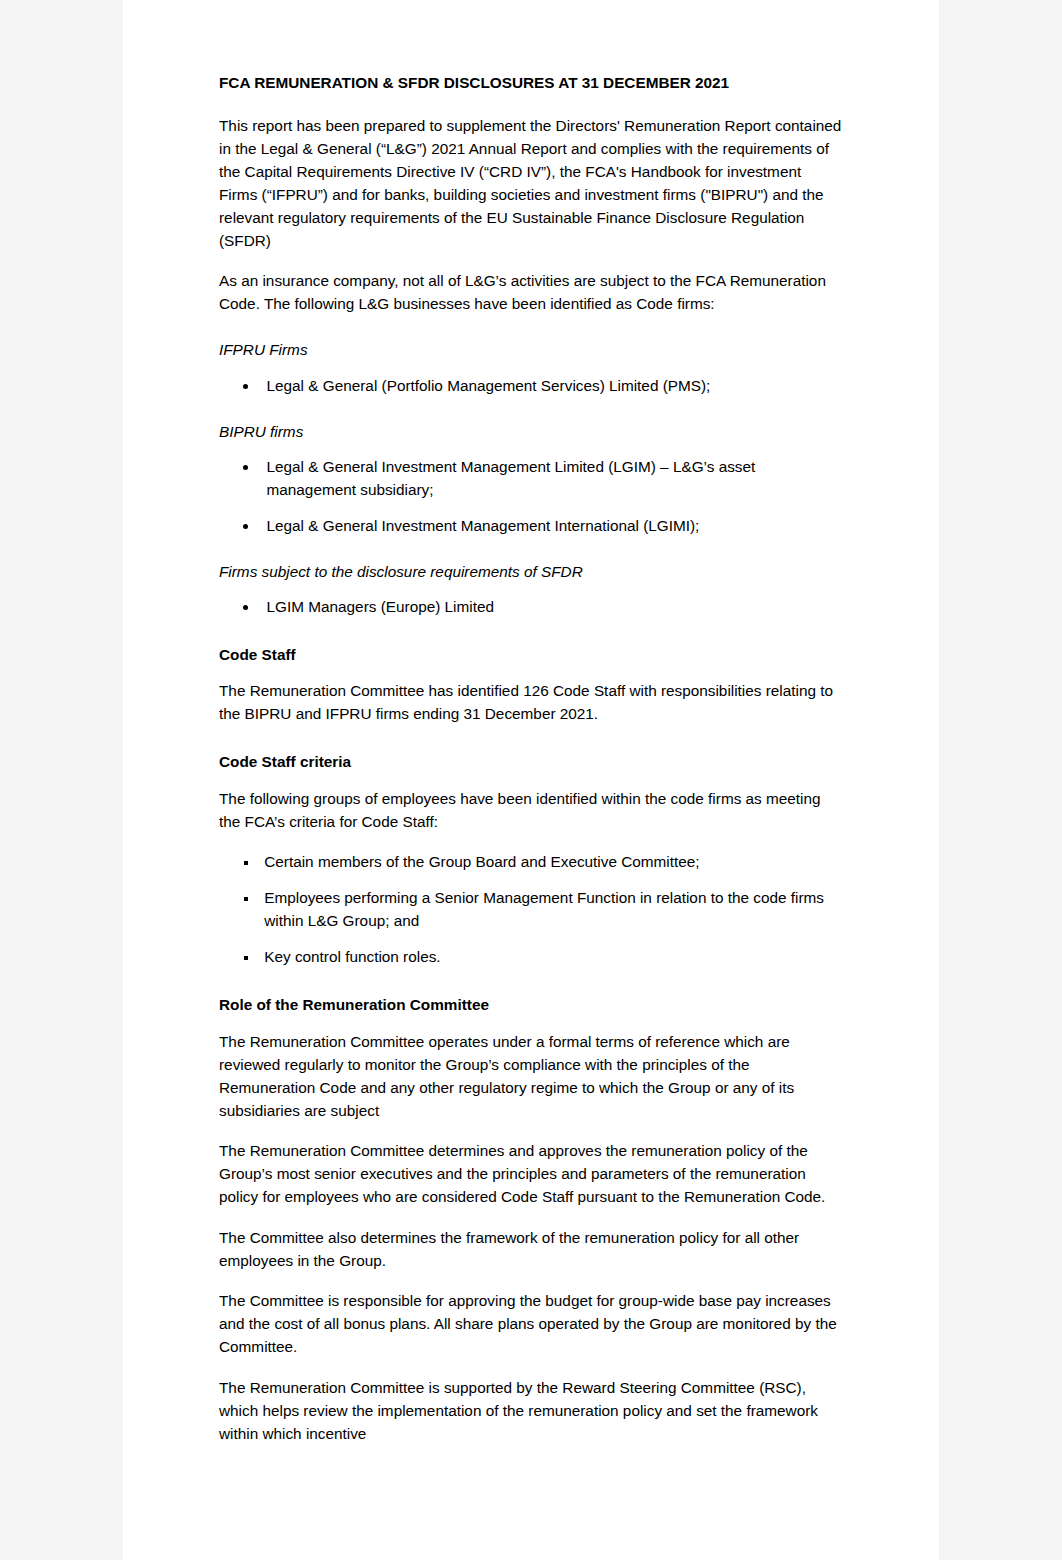FCA REMUNERATION & SFDR DISCLOSURES AT 31 DECEMBER 2021
This report has been prepared to supplement the Directors' Remuneration Report contained in the Legal & General (“L&G”) 2021 Annual Report and complies with the requirements of the Capital Requirements Directive IV (“CRD IV”), the FCA's Handbook for investment Firms (“IFPRU”) and for banks, building societies and investment firms ("BIPRU") and the relevant regulatory requirements of the EU Sustainable Finance Disclosure Regulation (SFDR)
As an insurance company, not all of L&G’s activities are subject to the FCA Remuneration Code. The following L&G businesses have been identified as Code firms:
IFPRU Firms
Legal & General (Portfolio Management Services) Limited (PMS);
BIPRU firms
Legal & General Investment Management Limited (LGIM) – L&G’s asset management subsidiary;
Legal & General Investment Management International (LGIMI);
Firms subject to the disclosure requirements of SFDR
LGIM Managers (Europe) Limited
Code Staff
The Remuneration Committee has identified 126 Code Staff with responsibilities relating to the BIPRU and IFPRU firms ending 31 December 2021.
Code Staff criteria
The following groups of employees have been identified within the code firms as meeting the FCA’s criteria for Code Staff:
Certain members of the Group Board and Executive Committee;
Employees performing a Senior Management Function in relation to the code firms within L&G Group; and
Key control function roles.
Role of the Remuneration Committee
The Remuneration Committee operates under a formal terms of reference which are reviewed regularly to monitor the Group’s compliance with the principles of the Remuneration Code and any other regulatory regime to which the Group or any of its subsidiaries are subject
The Remuneration Committee determines and approves the remuneration policy of the Group’s most senior executives and the principles and parameters of the remuneration policy for employees who are considered Code Staff pursuant to the Remuneration Code.
The Committee also determines the framework of the remuneration policy for all other employees in the Group.
The Committee is responsible for approving the budget for group-wide base pay increases and the cost of all bonus plans. All share plans operated by the Group are monitored by the Committee.
The Remuneration Committee is supported by the Reward Steering Committee (RSC), which helps review the implementation of the remuneration policy and set the framework within which incentive